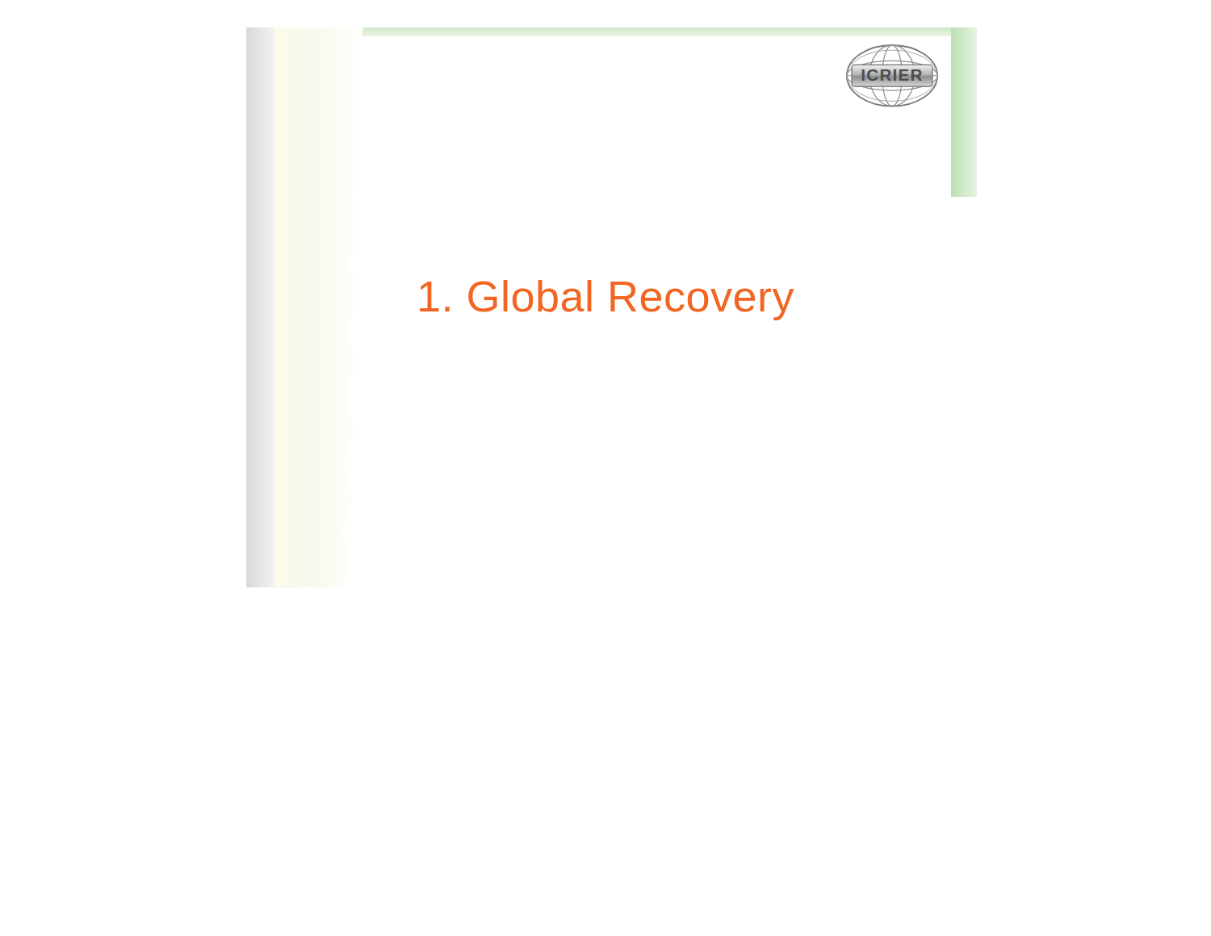ICRIER
1. Global Recovery